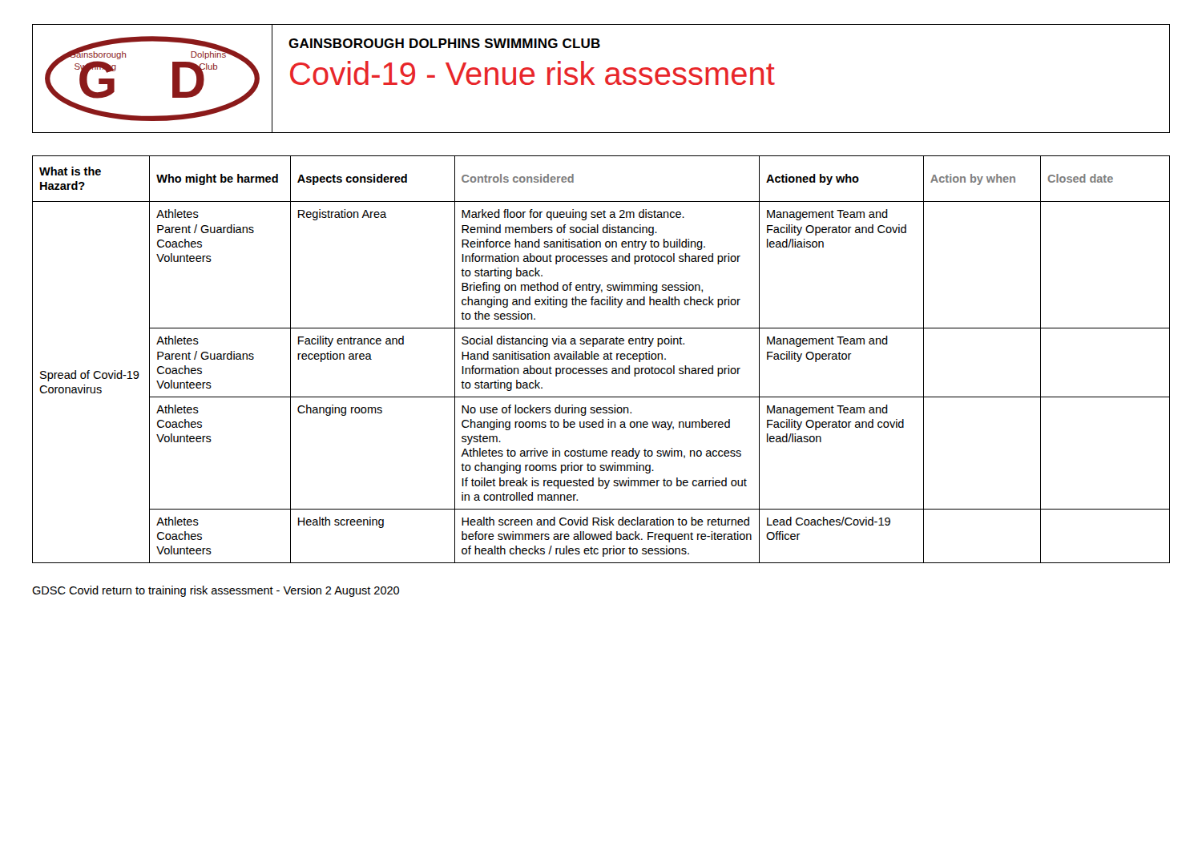G D Gainsborough Swimming Dolphins Club
GAINSBOROUGH DOLPHINS SWIMMING CLUB
Covid-19 - Venue risk assessment
| What is the Hazard? | Who might be harmed | Aspects considered | Controls considered | Actioned by who | Action by when | Closed date |
| --- | --- | --- | --- | --- | --- | --- |
| Spread of Covid-19 Coronavirus | Athletes Parent / Guardians Coaches Volunteers | Registration Area | Marked floor for queuing set a 2m distance. Remind members of social distancing. Reinforce hand sanitisation on entry to building. Information about processes and protocol shared prior to starting back. Briefing on method of entry, swimming session, changing and exiting the facility and health check prior to the session. | Management Team and Facility Operator and Covid lead/liaison | | |
| Athletes Parent / Guardians Coaches Volunteers | Facility entrance and reception area | Social distancing via a separate entry point. Hand sanitisation available at reception. Information about processes and protocol shared prior to starting back. | Management Team and Facility Operator | | |
| Athletes Coaches Volunteers | Changing rooms | No use of lockers during session. Changing rooms to be used in a one way, numbered system. Athletes to arrive in costume ready to swim, no access to changing rooms prior to swimming. If toilet break is requested by swimmer to be carried out in a controlled manner. | Management Team and Facility Operator and covid lead/liason | | |
| Athletes Coaches Volunteers | Health screening | Health screen and Covid Risk declaration to be returned before swimmers are allowed back. Frequent re-iteration of health checks / rules etc prior to sessions. | Lead Coaches/Covid-19 Officer | | |
GDSC Covid return to training risk assessment - Version 2 August 2020